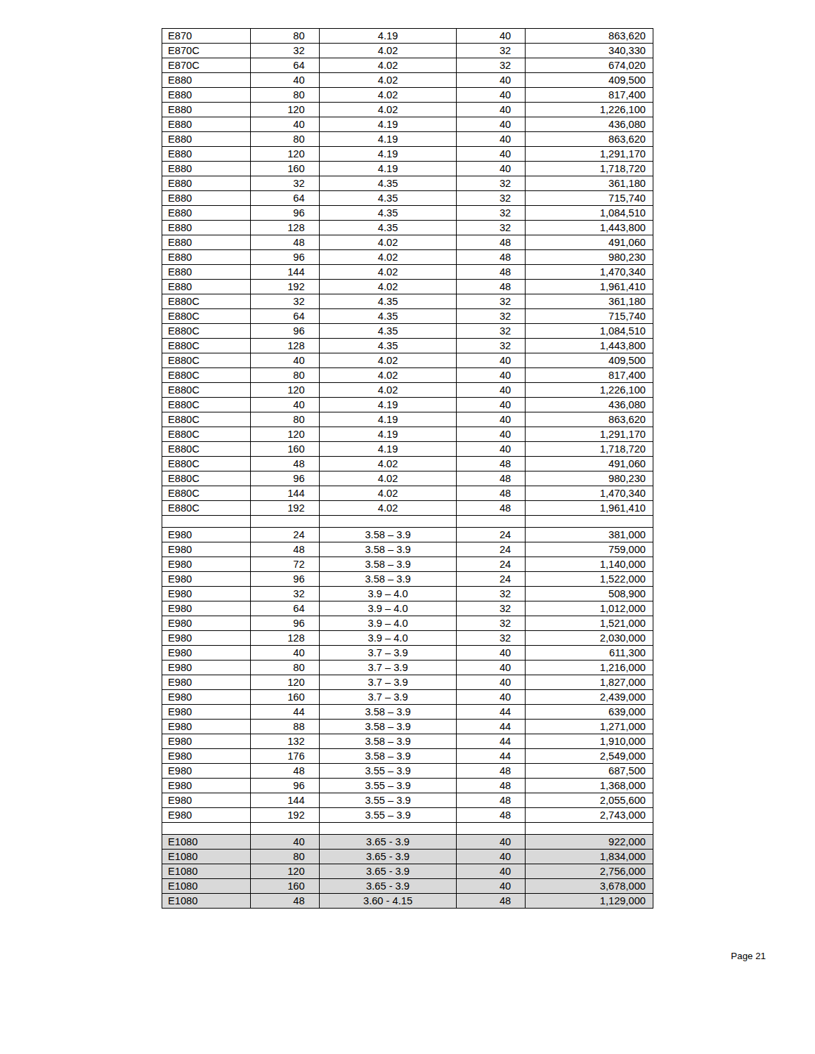| E870 | 80 | 4.19 | 40 | 863,620 |
| E870C | 32 | 4.02 | 32 | 340,330 |
| E870C | 64 | 4.02 | 32 | 674,020 |
| E880 | 40 | 4.02 | 40 | 409,500 |
| E880 | 80 | 4.02 | 40 | 817,400 |
| E880 | 120 | 4.02 | 40 | 1,226,100 |
| E880 | 40 | 4.19 | 40 | 436,080 |
| E880 | 80 | 4.19 | 40 | 863,620 |
| E880 | 120 | 4.19 | 40 | 1,291,170 |
| E880 | 160 | 4.19 | 40 | 1,718,720 |
| E880 | 32 | 4.35 | 32 | 361,180 |
| E880 | 64 | 4.35 | 32 | 715,740 |
| E880 | 96 | 4.35 | 32 | 1,084,510 |
| E880 | 128 | 4.35 | 32 | 1,443,800 |
| E880 | 48 | 4.02 | 48 | 491,060 |
| E880 | 96 | 4.02 | 48 | 980,230 |
| E880 | 144 | 4.02 | 48 | 1,470,340 |
| E880 | 192 | 4.02 | 48 | 1,961,410 |
| E880C | 32 | 4.35 | 32 | 361,180 |
| E880C | 64 | 4.35 | 32 | 715,740 |
| E880C | 96 | 4.35 | 32 | 1,084,510 |
| E880C | 128 | 4.35 | 32 | 1,443,800 |
| E880C | 40 | 4.02 | 40 | 409,500 |
| E880C | 80 | 4.02 | 40 | 817,400 |
| E880C | 120 | 4.02 | 40 | 1,226,100 |
| E880C | 40 | 4.19 | 40 | 436,080 |
| E880C | 80 | 4.19 | 40 | 863,620 |
| E880C | 120 | 4.19 | 40 | 1,291,170 |
| E880C | 160 | 4.19 | 40 | 1,718,720 |
| E880C | 48 | 4.02 | 48 | 491,060 |
| E880C | 96 | 4.02 | 48 | 980,230 |
| E880C | 144 | 4.02 | 48 | 1,470,340 |
| E880C | 192 | 4.02 | 48 | 1,961,410 |
| E980 | 24 | 3.58 – 3.9 | 24 | 381,000 |
| E980 | 48 | 3.58 – 3.9 | 24 | 759,000 |
| E980 | 72 | 3.58 – 3.9 | 24 | 1,140,000 |
| E980 | 96 | 3.58 – 3.9 | 24 | 1,522,000 |
| E980 | 32 | 3.9 – 4.0 | 32 | 508,900 |
| E980 | 64 | 3.9 – 4.0 | 32 | 1,012,000 |
| E980 | 96 | 3.9 – 4.0 | 32 | 1,521,000 |
| E980 | 128 | 3.9 – 4.0 | 32 | 2,030,000 |
| E980 | 40 | 3.7 – 3.9 | 40 | 611,300 |
| E980 | 80 | 3.7 – 3.9 | 40 | 1,216,000 |
| E980 | 120 | 3.7 – 3.9 | 40 | 1,827,000 |
| E980 | 160 | 3.7 – 3.9 | 40 | 2,439,000 |
| E980 | 44 | 3.58 – 3.9 | 44 | 639,000 |
| E980 | 88 | 3.58 – 3.9 | 44 | 1,271,000 |
| E980 | 132 | 3.58 – 3.9 | 44 | 1,910,000 |
| E980 | 176 | 3.58 – 3.9 | 44 | 2,549,000 |
| E980 | 48 | 3.55 – 3.9 | 48 | 687,500 |
| E980 | 96 | 3.55 – 3.9 | 48 | 1,368,000 |
| E980 | 144 | 3.55 – 3.9 | 48 | 2,055,600 |
| E980 | 192 | 3.55 – 3.9 | 48 | 2,743,000 |
| E1080 | 40 | 3.65 - 3.9 | 40 | 922,000 |
| E1080 | 80 | 3.65 - 3.9 | 40 | 1,834,000 |
| E1080 | 120 | 3.65 - 3.9 | 40 | 2,756,000 |
| E1080 | 160 | 3.65 - 3.9 | 40 | 3,678,000 |
| E1080 | 48 | 3.60 - 4.15 | 48 | 1,129,000 |
Page 21